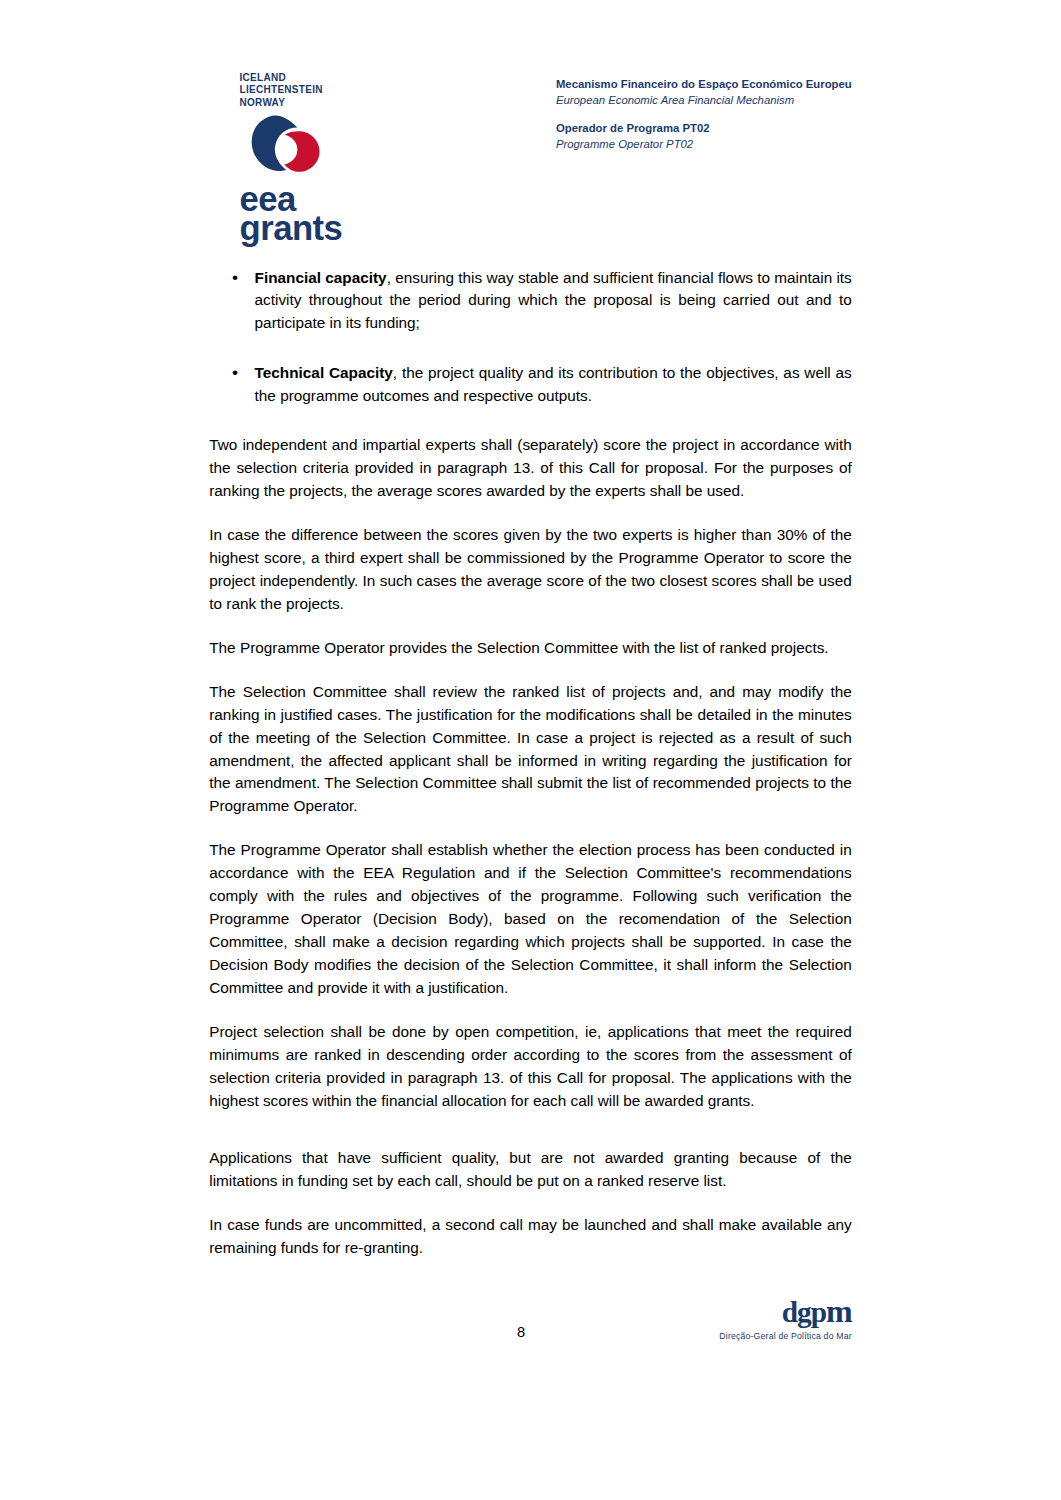Iceland
Liechtenstein
Norway
EEA Grants emblem
eea
grants
Mecanismo Financeiro do Espaço Económico Europeu
European Economic Area Financial Mechanism
Operador de Programa PT02
Programme Operator PT02
Financial capacity, ensuring this way stable and sufficient financial flows to maintain its activity throughout the period during which the proposal is being carried out and to participate in its funding;
Technical Capacity, the project quality and its contribution to the objectives, as well as the programme outcomes and respective outputs.
Two independent and impartial experts shall (separately) score the project in accordance with the selection criteria provided in paragraph 13. of this Call for proposal. For the purposes of ranking the projects, the average scores awarded by the experts shall be used.
In case the difference between the scores given by the two experts is higher than 30% of the highest score, a third expert shall be commissioned by the Programme Operator to score the project independently. In such cases the average score of the two closest scores shall be used to rank the projects.
The Programme Operator provides the Selection Committee with the list of ranked projects.
The Selection Committee shall review the ranked list of projects and, and may modify the ranking in justified cases. The justification for the modifications shall be detailed in the minutes of the meeting of the Selection Committee. In case a project is rejected as a result of such amendment, the affected applicant shall be informed in writing regarding the justification for the amendment. The Selection Committee shall submit the list of recommended projects to the Programme Operator.
The Programme Operator shall establish whether the election process has been conducted in accordance with the EEA Regulation and if the Selection Committee's recommendations comply with the rules and objectives of the programme. Following such verification the Programme Operator (Decision Body), based on the recomendation of the Selection Committee, shall make a decision regarding which projects shall be supported. In case the Decision Body modifies the decision of the Selection Committee, it shall inform the Selection Committee and provide it with a justification.
Project selection shall be done by open competition, ie, applications that meet the required minimums are ranked in descending order according to the scores from the assessment of selection criteria provided in paragraph 13. of this Call for proposal. The applications with the highest scores within the financial allocation for each call will be awarded grants.
Applications that have sufficient quality, but are not awarded granting because of the limitations in funding set by each call, should be put on a ranked reserve list.
In case funds are uncommitted, a second call may be launched and shall make available any remaining funds for re-granting.
8
dgpm
Direção-Geral de Política do Mar